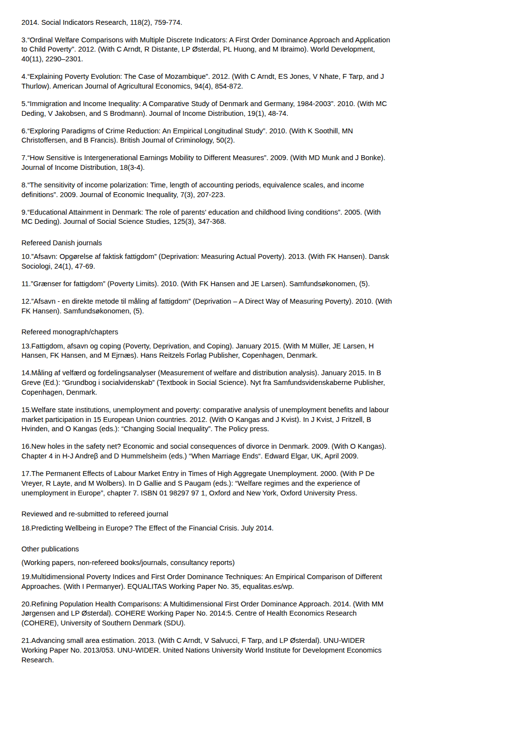2014. Social Indicators Research, 118(2), 759-774.
3.“Ordinal Welfare Comparisons with Multiple Discrete Indicators: A First Order Dominance Approach and Application to Child Poverty”. 2012. (With C Arndt, R Distante, LP Østerdal, PL Huong, and M Ibraimo). World Development, 40(11), 2290–2301.
4.“Explaining Poverty Evolution: The Case of Mozambique”. 2012. (With C Arndt, ES Jones, V Nhate, F Tarp, and J Thurlow). American Journal of Agricultural Economics, 94(4), 854-872.
5.“Immigration and Income Inequality: A Comparative Study of Denmark and Germany, 1984-2003”. 2010. (With MC Deding, V Jakobsen, and S Brodmann). Journal of Income Distribution, 19(1), 48-74.
6.“Exploring Paradigms of Crime Reduction: An Empirical Longitudinal Study”. 2010. (With K Soothill, MN Christoffersen, and B Francis). British Journal of Criminology, 50(2).
7.“How Sensitive is Intergenerational Earnings Mobility to Different Measures”. 2009. (With MD Munk and J Bonke). Journal of Income Distribution, 18(3-4).
8.“The sensitivity of income polarization: Time, length of accounting periods, equivalence scales, and income definitions”. 2009. Journal of Economic Inequality, 7(3), 207-223.
9.“Educational Attainment in Denmark: The role of parents' education and childhood living conditions”. 2005. (With MC Deding). Journal of Social Science Studies, 125(3), 347-368.
Refereed Danish journals
10.”Afsavn: Opgørelse af faktisk fattigdom” (Deprivation: Measuring Actual Poverty). 2013. (With FK Hansen). Dansk Sociologi, 24(1), 47-69.
11.”Grænser for fattigdom” (Poverty Limits). 2010. (With FK Hansen and JE Larsen). Samfundsøkonomen, (5).
12.”Afsavn - en direkte metode til måling af fattigdom” (Deprivation – A Direct Way of Measuring Poverty). 2010. (With FK Hansen). Samfundsøkonomen, (5).
Refereed monograph/chapters
13.Fattigdom, afsavn og coping (Poverty, Deprivation, and Coping). January 2015. (With M Müller, JE Larsen, H Hansen, FK Hansen, and M Ejrnæs). Hans Reitzels Forlag Publisher, Copenhagen, Denmark.
14.Måling af velfærd og fordelingsanalyser (Measurement of welfare and distribution analysis). January 2015. In B Greve (Ed.): “Grundbog i socialvidenskab” (Textbook in Social Science). Nyt fra Samfundsvidenskaberne Publisher, Copenhagen, Denmark.
15.Welfare state institutions, unemployment and poverty: comparative analysis of unemployment benefits and labour market participation in 15 European Union countries. 2012. (With O Kangas and J Kvist). In J Kvist, J Fritzell, B Hvinden, and O Kangas (eds.): “Changing Social Inequality”. The Policy press.
16.New holes in the safety net? Economic and social consequences of divorce in Denmark. 2009. (With O Kangas). Chapter 4 in H-J Andreβ and D Hummelsheim (eds.) “When Marriage Ends“. Edward Elgar, UK, April 2009.
17.The Permanent Effects of Labour Market Entry in Times of High Aggregate Unemployment. 2000. (With P De Vreyer, R Layte, and M Wolbers). In D Gallie and S Paugam (eds.): “Welfare regimes and the experience of unemployment in Europe”, chapter 7. ISBN 01 98297 97 1, Oxford and New York, Oxford University Press.
Reviewed and re-submitted to refereed journal
18.Predicting Wellbeing in Europe? The Effect of the Financial Crisis. July 2014.
Other publications
(Working papers, non-refereed books/journals, consultancy reports)
19.Multidimensional Poverty Indices and First Order Dominance Techniques: An Empirical Comparison of Different Approaches. (With I Permanyer). EQUALITAS Working Paper No. 35, equalitas.es/wp.
20.Refining Population Health Comparisons: A Multidimensional First Order Dominance Approach. 2014. (With MM Jørgensen and LP Østerdal). COHERE Working Paper No. 2014:5. Centre of Health Economics Research (COHERE), University of Southern Denmark (SDU).
21.Advancing small area estimation. 2013. (With C Arndt, V Salvucci, F Tarp, and LP Østerdal). UNU-WIDER Working Paper No. 2013/053. UNU-WIDER. United Nations University World Institute for Development Economics Research.